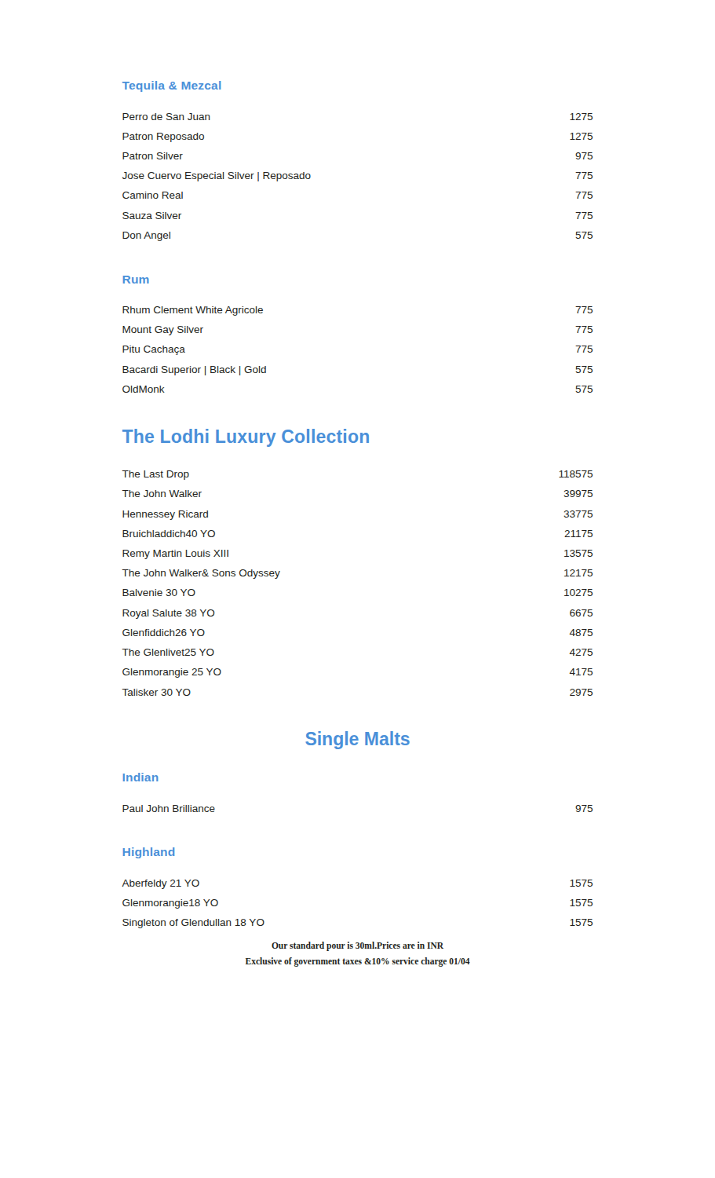Tequila & Mezcal
| Perro de San Juan | 1275 |
| Patron Reposado | 1275 |
| Patron Silver | 975 |
| Jose Cuervo Especial Silver / Reposado | 775 |
| Camino Real | 775 |
| Sauza Silver | 775 |
| Don Angel | 575 |
Rum
| Rhum Clement White Agricole | 775 |
| Mount Gay Silver | 775 |
| Pitu Cachaça | 775 |
| Bacardi Superior / Black / Gold | 575 |
| OldMonk | 575 |
The Lodhi Luxury Collection
| The Last Drop | 118575 |
| The John Walker | 39975 |
| Hennessey Ricard | 33775 |
| Bruichladdich40 YO | 21175 |
| Remy Martin Louis XIII | 13575 |
| The John Walker& Sons Odyssey | 12175 |
| Balvenie 30 YO | 10275 |
| Royal Salute 38 YO | 6675 |
| Glenfiddich26 YO | 4875 |
| The Glenlivet25 YO | 4275 |
| Glenmorangie 25 YO | 4175 |
| Talisker 30 YO | 2975 |
Single Malts
Indian
| Paul John Brilliance | 975 |
Highland
| Aberfeldy 21 YO | 1575 |
| Glenmorangie18 YO | 1575 |
| Singleton of Glendullan 18 YO | 1575 |
Our standard pour is 30ml.Prices are in INR
Exclusive of government taxes &10% service charge 01/04